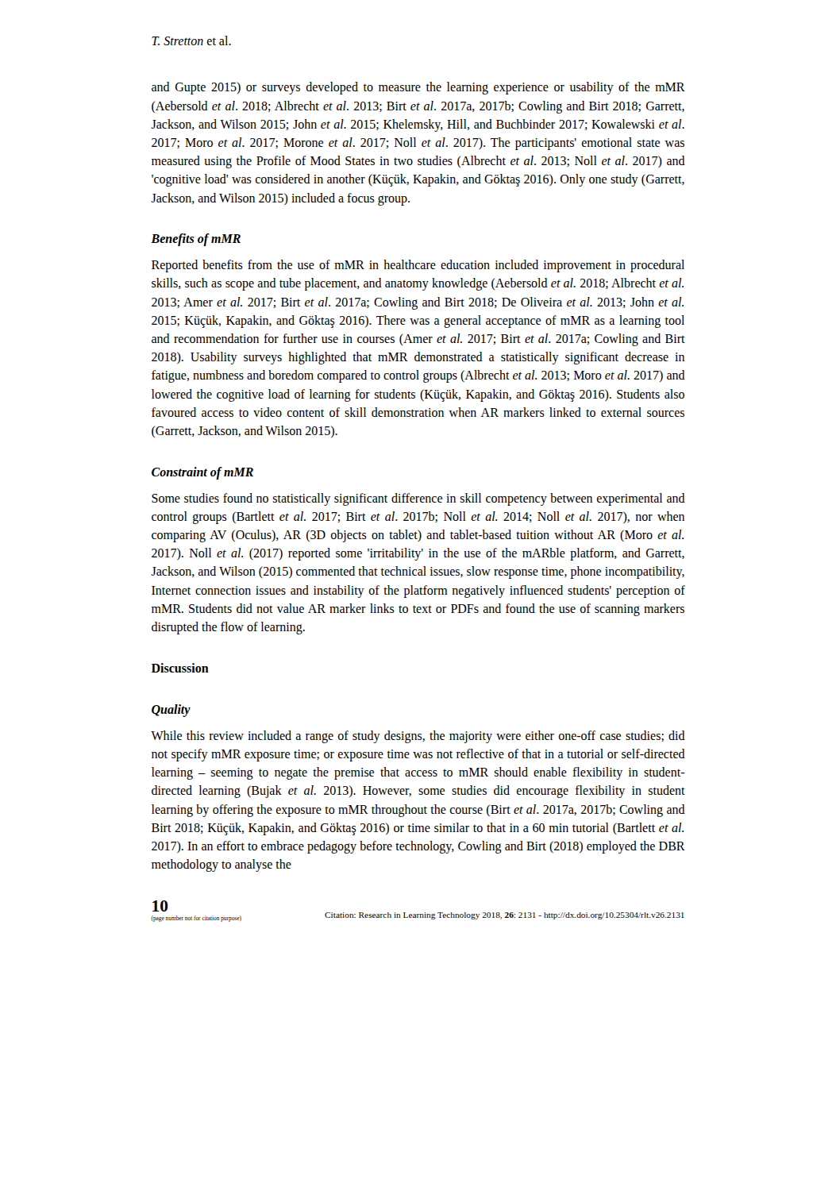T. Stretton et al.
and Gupte 2015) or surveys developed to measure the learning experience or usability of the mMR (Aebersold et al. 2018; Albrecht et al. 2013; Birt et al. 2017a, 2017b; Cowling and Birt 2018; Garrett, Jackson, and Wilson 2015; John et al. 2015; Khelemsky, Hill, and Buchbinder 2017; Kowalewski et al. 2017; Moro et al. 2017; Morone et al. 2017; Noll et al. 2017). The participants' emotional state was measured using the Profile of Mood States in two studies (Albrecht et al. 2013; Noll et al. 2017) and 'cognitive load' was considered in another (Küçük, Kapakin, and Göktaş 2016). Only one study (Garrett, Jackson, and Wilson 2015) included a focus group.
Benefits of mMR
Reported benefits from the use of mMR in healthcare education included improvement in procedural skills, such as scope and tube placement, and anatomy knowledge (Aebersold et al. 2018; Albrecht et al. 2013; Amer et al. 2017; Birt et al. 2017a; Cowling and Birt 2018; De Oliveira et al. 2013; John et al. 2015; Küçük, Kapakin, and Göktaş 2016). There was a general acceptance of mMR as a learning tool and recommendation for further use in courses (Amer et al. 2017; Birt et al. 2017a; Cowling and Birt 2018). Usability surveys highlighted that mMR demonstrated a statistically significant decrease in fatigue, numbness and boredom compared to control groups (Albrecht et al. 2013; Moro et al. 2017) and lowered the cognitive load of learning for students (Küçük, Kapakin, and Göktaş 2016). Students also favoured access to video content of skill demonstration when AR markers linked to external sources (Garrett, Jackson, and Wilson 2015).
Constraint of mMR
Some studies found no statistically significant difference in skill competency between experimental and control groups (Bartlett et al. 2017; Birt et al. 2017b; Noll et al. 2014; Noll et al. 2017), nor when comparing AV (Oculus), AR (3D objects on tablet) and tablet-based tuition without AR (Moro et al. 2017). Noll et al. (2017) reported some 'irritability' in the use of the mARble platform, and Garrett, Jackson, and Wilson (2015) commented that technical issues, slow response time, phone incompatibility, Internet connection issues and instability of the platform negatively influenced students' perception of mMR. Students did not value AR marker links to text or PDFs and found the use of scanning markers disrupted the flow of learning.
Discussion
Quality
While this review included a range of study designs, the majority were either one-off case studies; did not specify mMR exposure time; or exposure time was not reflective of that in a tutorial or self-directed learning – seeming to negate the premise that access to mMR should enable flexibility in student-directed learning (Bujak et al. 2013). However, some studies did encourage flexibility in student learning by offering the exposure to mMR throughout the course (Birt et al. 2017a, 2017b; Cowling and Birt 2018; Küçük, Kapakin, and Göktaş 2016) or time similar to that in a 60 min tutorial (Bartlett et al. 2017). In an effort to embrace pedagogy before technology, Cowling and Birt (2018) employed the DBR methodology to analyse the
10(page number not for citation purpose)
Citation: Research in Learning Technology 2018, 26: 2131 - http://dx.doi.org/10.25304/rlt.v26.2131